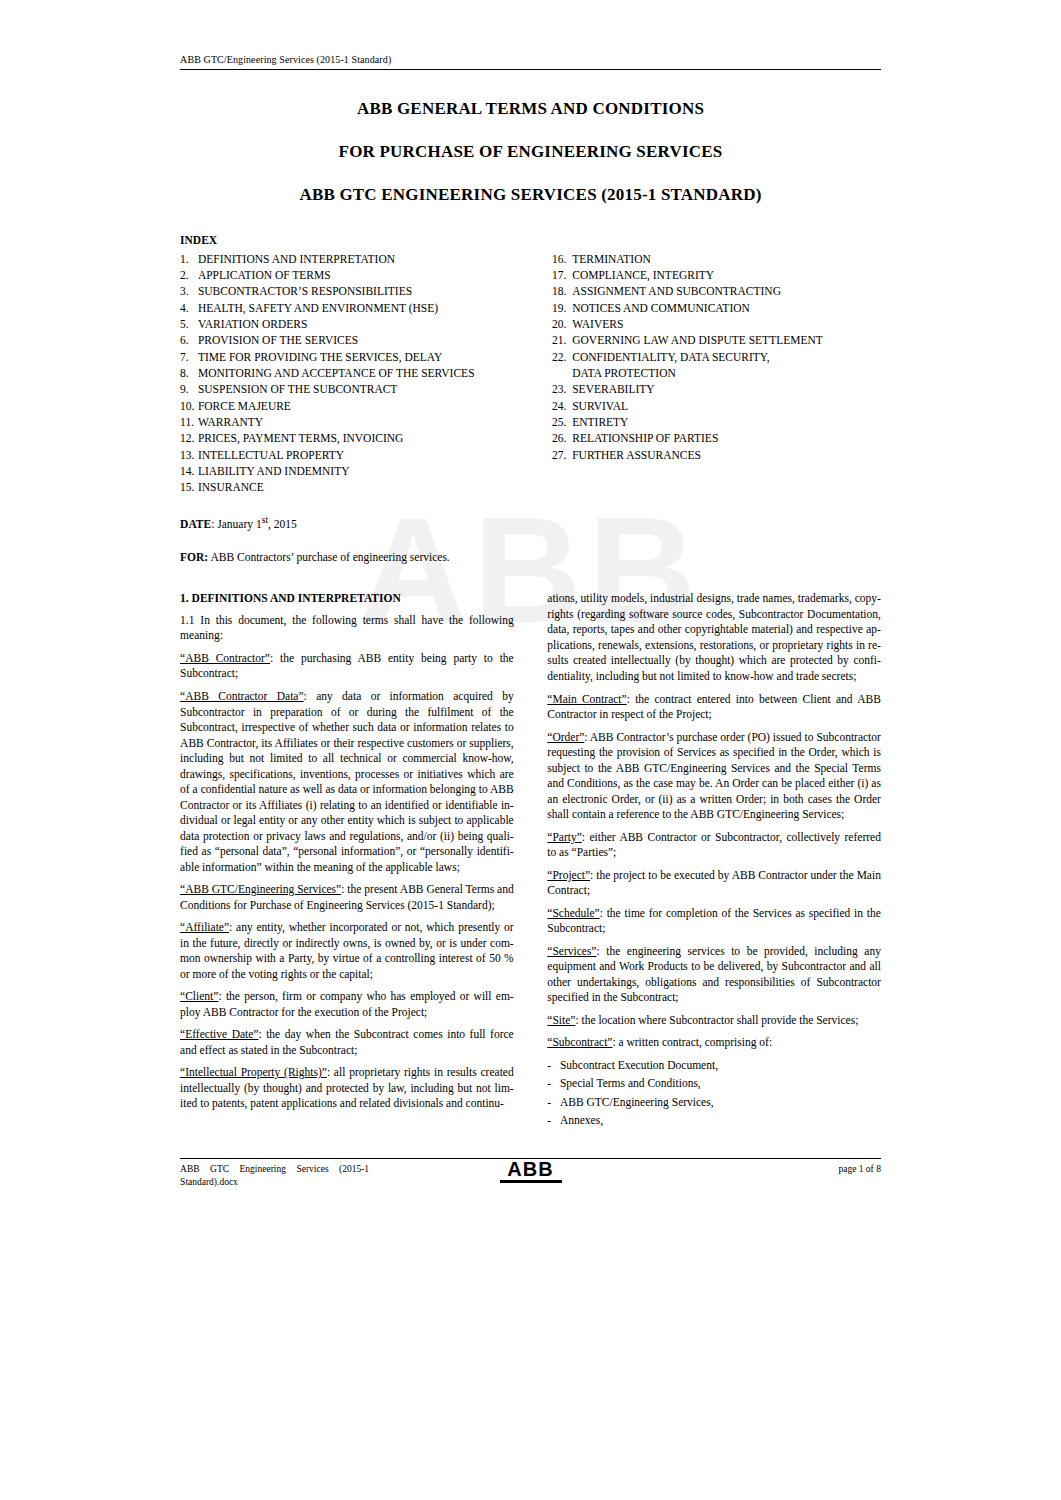ABB
ABB GTC/Engineering Services (2015-1 Standard)
ABB GENERAL TERMS AND CONDITIONS FOR PURCHASE OF ENGINEERING SERVICES ABB GTC ENGINEERING SERVICES (2015-1 STANDARD)
INDEX
1. DEFINITIONS AND INTERPRETATION
2. APPLICATION OF TERMS
3. SUBCONTRACTOR’S RESPONSIBILITIES
4. HEALTH, SAFETY AND ENVIRONMENT (HSE)
5. VARIATION ORDERS
6. PROVISION OF THE SERVICES
7. TIME FOR PROVIDING THE SERVICES, DELAY
8. MONITORING AND ACCEPTANCE OF THE SERVICES
9. SUSPENSION OF THE SUBCONTRACT
10. FORCE MAJEURE
11. WARRANTY
12. PRICES, PAYMENT TERMS, INVOICING
13. INTELLECTUAL PROPERTY
14. LIABILITY AND INDEMNITY
15. INSURANCE
16. TERMINATION
17. COMPLIANCE, INTEGRITY
18. ASSIGNMENT AND SUBCONTRACTING
19. NOTICES AND COMMUNICATION
20. WAIVERS
21. GOVERNING LAW AND DISPUTE SETTLEMENT
22. CONFIDENTIALITY, DATA SECURITY,
DATA PROTECTION
23. SEVERABILITY
24. SURVIVAL
25. ENTIRETY
26. RELATIONSHIP OF PARTIES
27. FURTHER ASSURANCES
DATE: January 1st, 2015
FOR: ABB Contractors’ purchase of engineering services.
1. DEFINITIONS AND INTERPRETATION
1.1 In this document, the following terms shall have the following meaning:
“ABB Contractor”: the purchasing ABB entity being party to the Subcontract;
“ABB Contractor Data”: any data or information acquired by Subcontractor in preparation of or during the fulfilment of the Subcontract, irrespective of whether such data or information relates to ABB Contractor, its Affiliates or their respective customers or suppliers, including but not limited to all technical or commercial know-how, drawings, specifications, inventions, processes or initiatives which are of a confidential nature as well as data or information belonging to ABB Contractor or its Affiliates (i) relating to an identified or identifiable individual or legal entity or any other entity which is subject to applicable data protection or privacy laws and regulations, and/or (ii) being qualified as “personal data”, “personal information”, or “personally identifiable information” within the meaning of the applicable laws;
“ABB GTC/Engineering Services”: the present ABB General Terms and Conditions for Purchase of Engineering Services (2015-1 Standard);
“Affiliate”: any entity, whether incorporated or not, which presently or in the future, directly or indirectly owns, is owned by, or is under common ownership with a Party, by virtue of a controlling interest of 50 % or more of the voting rights or the capital;
“Client”: the person, firm or company who has employed or will employ ABB Contractor for the execution of the Project;
“Effective Date”: the day when the Subcontract comes into full force and effect as stated in the Subcontract;
“Intellectual Property (Rights)”: all proprietary rights in results created intellectually (by thought) and protected by law, including but not limited to patents, patent applications and related divisionals and continu-
ations, utility models, industrial designs, trade names, trademarks, copyrights (regarding software source codes, Subcontractor Documentation, data, reports, tapes and other copyrightable material) and respective applications, renewals, extensions, restorations, or proprietary rights in results created intellectually (by thought) which are protected by confidentiality, including but not limited to know-how and trade secrets;
“Main Contract”: the contract entered into between Client and ABB Contractor in respect of the Project;
“Order”: ABB Contractor’s purchase order (PO) issued to Subcontractor requesting the provision of Services as specified in the Order, which is subject to the ABB GTC/Engineering Services and the Special Terms and Conditions, as the case may be. An Order can be placed either (i) as an electronic Order, or (ii) as a written Order; in both cases the Order shall contain a reference to the ABB GTC/Engineering Services;
“Party”: either ABB Contractor or Subcontractor, collectively referred to as “Parties”;
“Project”: the project to be executed by ABB Contractor under the Main Contract;
“Schedule”: the time for completion of the Services as specified in the Subcontract;
“Services”: the engineering services to be provided, including any equipment and Work Products to be delivered, by Subcontractor and all other undertakings, obligations and responsibilities of Subcontractor specified in the Subcontract;
“Site”: the location where Subcontractor shall provide the Services;
“Subcontract”: a written contract, comprising of:
-Subcontract Execution Document,
-Special Terms and Conditions,
-ABB GTC/Engineering Services,
-Annexes,
ABB GTC Engineering Services(2015-1
Standard).docx
ABB
page 1 of 8